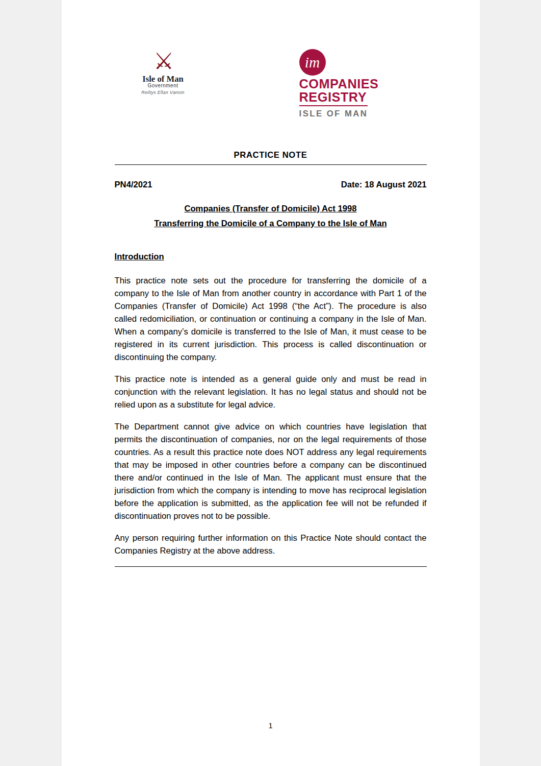⚔
Isle of Man
Government
Reiltys Ellan Vannin
im
COMPANIES
REGISTRY
ISLE OF MAN
PRACTICE NOTE
PN4/2021 Date: 18 August 2021
Companies (Transfer of Domicile) Act 1998
Transferring the Domicile of a Company to the Isle of Man
Introduction
This practice note sets out the procedure for transferring the domicile of a company to the Isle of Man from another country in accordance with Part 1 of the Companies (Transfer of Domicile) Act 1998 (“the Act”). The procedure is also called redomiciliation, or continuation or continuing a company in the Isle of Man. When a company’s domicile is transferred to the Isle of Man, it must cease to be registered in its current jurisdiction. This process is called discontinuation or discontinuing the company.
This practice note is intended as a general guide only and must be read in conjunction with the relevant legislation. It has no legal status and should not be relied upon as a substitute for legal advice.
The Department cannot give advice on which countries have legislation that permits the discontinuation of companies, nor on the legal requirements of those countries. As a result this practice note does NOT address any legal requirements that may be imposed in other countries before a company can be discontinued there and/or continued in the Isle of Man. The applicant must ensure that the jurisdiction from which the company is intending to move has reciprocal legislation before the application is submitted, as the application fee will not be refunded if discontinuation proves not to be possible.
Any person requiring further information on this Practice Note should contact the Companies Registry at the above address.
1